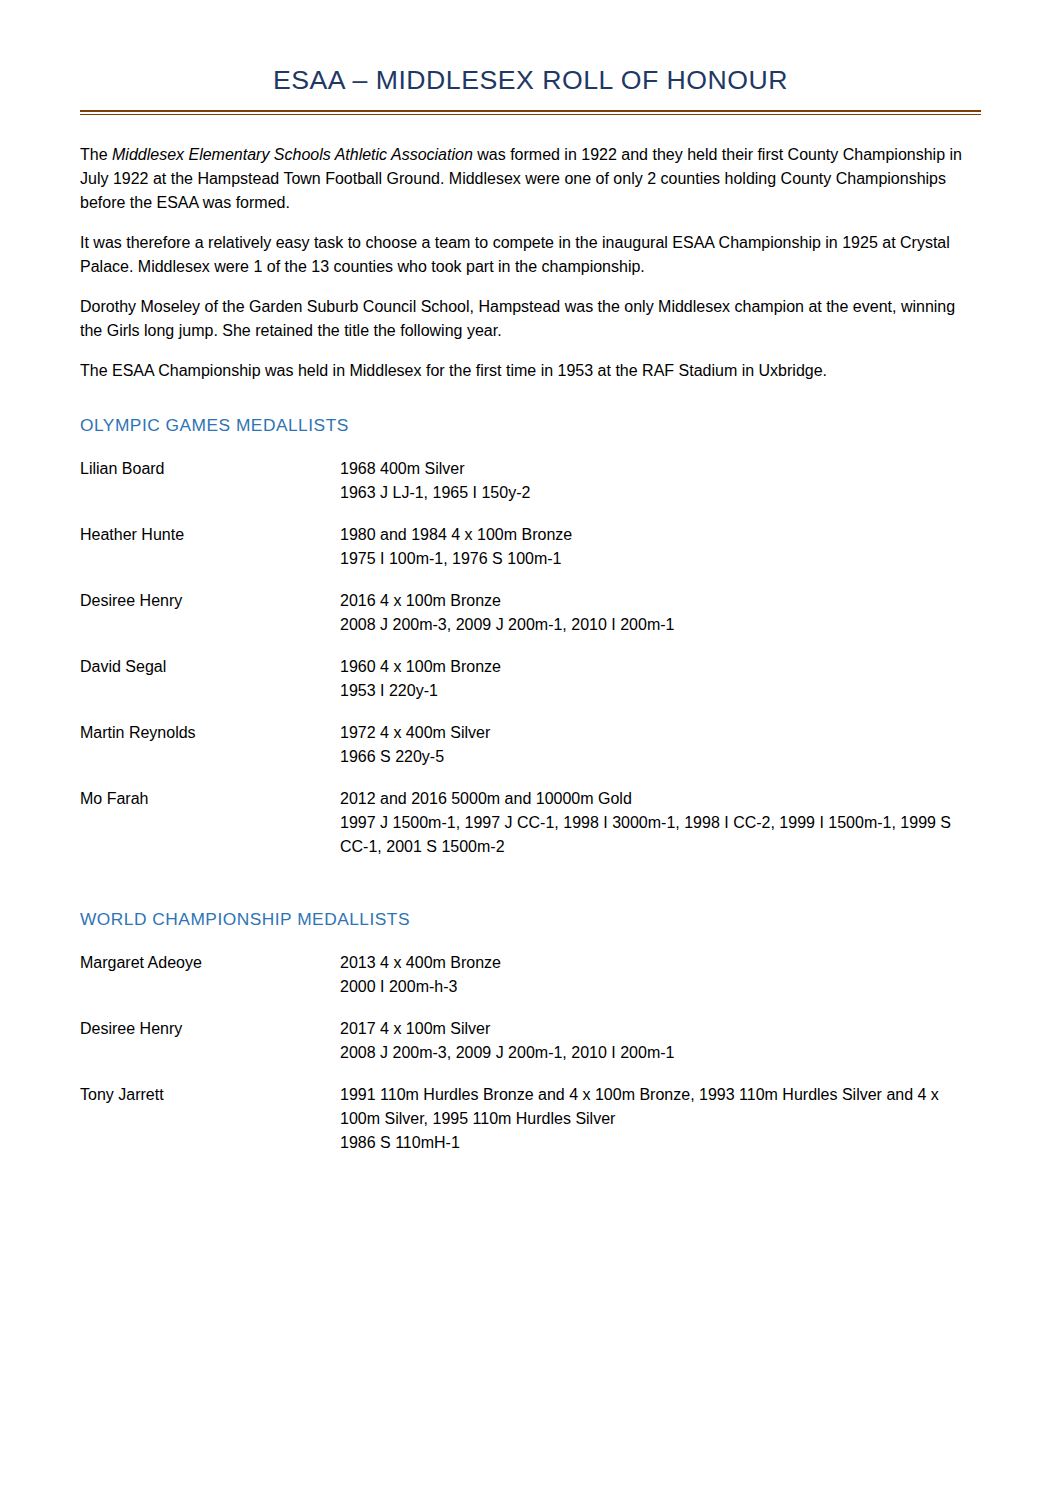ESAA – MIDDLESEX ROLL OF HONOUR
The Middlesex Elementary Schools Athletic Association was formed in 1922 and they held their first County Championship in July 1922 at the Hampstead Town Football Ground. Middlesex were one of only 2 counties holding County Championships before the ESAA was formed.
It was therefore a relatively easy task to choose a team to compete in the inaugural ESAA Championship in 1925 at Crystal Palace. Middlesex were 1 of the 13 counties who took part in the championship.
Dorothy Moseley of the Garden Suburb Council School, Hampstead was the only Middlesex champion at the event, winning the Girls long jump. She retained the title the following year.
The ESAA Championship was held in Middlesex for the first time in 1953 at the RAF Stadium in Uxbridge.
OLYMPIC GAMES MEDALLISTS
| Lilian Board | 1968 400m Silver 1963 J LJ-1, 1965 I 150y-2 |
| Heather Hunte | 1980 and 1984 4 x 100m Bronze 1975 I 100m-1, 1976 S 100m-1 |
| Desiree Henry | 2016 4 x 100m Bronze 2008 J 200m-3, 2009 J 200m-1, 2010 I 200m-1 |
| David Segal | 1960 4 x 100m Bronze 1953 I 220y-1 |
| Martin Reynolds | 1972 4 x 400m Silver 1966 S 220y-5 |
| Mo Farah | 2012 and 2016 5000m and 10000m Gold 1997 J 1500m-1, 1997 J CC-1, 1998 I 3000m-1, 1998 I CC-2, 1999 I 1500m-1, 1999 S CC-1, 2001 S 1500m-2 |
WORLD CHAMPIONSHIP MEDALLISTS
| Margaret Adeoye | 2013 4 x 400m Bronze 2000 I 200m-h-3 |
| Desiree Henry | 2017 4 x 100m Silver 2008 J 200m-3, 2009 J 200m-1, 2010 I 200m-1 |
| Tony Jarrett | 1991 110m Hurdles Bronze and 4 x 100m Bronze, 1993 110m Hurdles Silver and 4 x 100m Silver, 1995 110m Hurdles Silver 1986 S 110mH-1 |